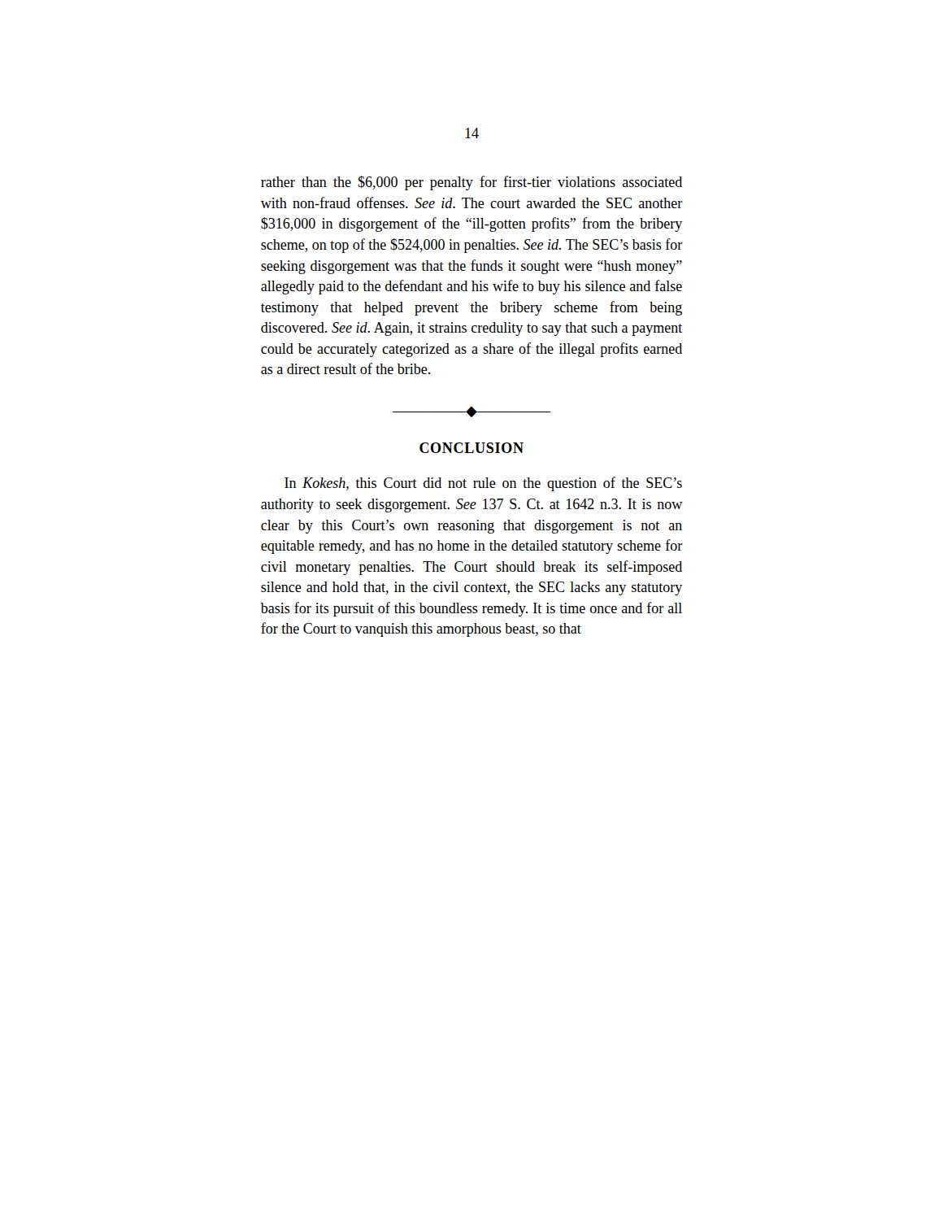14
rather than the $6,000 per penalty for first-tier violations associated with non-fraud offenses. See id. The court awarded the SEC another $316,000 in disgorgement of the “ill-gotten profits” from the bribery scheme, on top of the $524,000 in penalties. See id. The SEC’s basis for seeking disgorgement was that the funds it sought were “hush money” allegedly paid to the defendant and his wife to buy his silence and false testimony that helped prevent the bribery scheme from being discovered. See id. Again, it strains credulity to say that such a payment could be accurately categorized as a share of the illegal profits earned as a direct result of the bribe.
—————◆—————
CONCLUSION
In Kokesh, this Court did not rule on the question of the SEC’s authority to seek disgorgement. See 137 S. Ct. at 1642 n.3. It is now clear by this Court’s own reasoning that disgorgement is not an equitable remedy, and has no home in the detailed statutory scheme for civil monetary penalties. The Court should break its self-imposed silence and hold that, in the civil context, the SEC lacks any statutory basis for its pursuit of this boundless remedy. It is time once and for all for the Court to vanquish this amorphous beast, so that